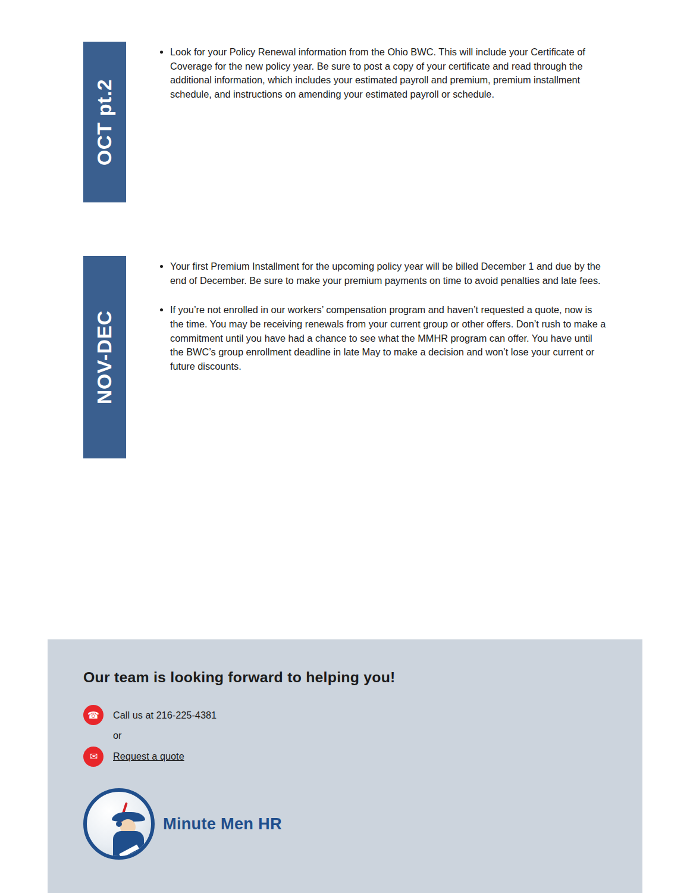OCT pt.2
Look for your Policy Renewal information from the Ohio BWC. This will include your Certificate of Coverage for the new policy year. Be sure to post a copy of your certificate and read through the additional information, which includes your estimated payroll and premium, premium installment schedule, and instructions on amending your estimated payroll or schedule.
NOV-DEC
Your first Premium Installment for the upcoming policy year will be billed December 1 and due by the end of December. Be sure to make your premium payments on time to avoid penalties and late fees.
If you’re not enrolled in our workers’ compensation program and haven’t requested a quote, now is the time. You may be receiving renewals from your current group or other offers. Don’t rush to make a commitment until you have had a chance to see what the MMHR program can offer. You have until the BWC’s group enrollment deadline in late May to make a decision and won’t lose your current or future discounts.
Our team is looking forward to helping you!
☎
Call us at 216-225-4381
or
✉ Request a quote
Minute Men HR